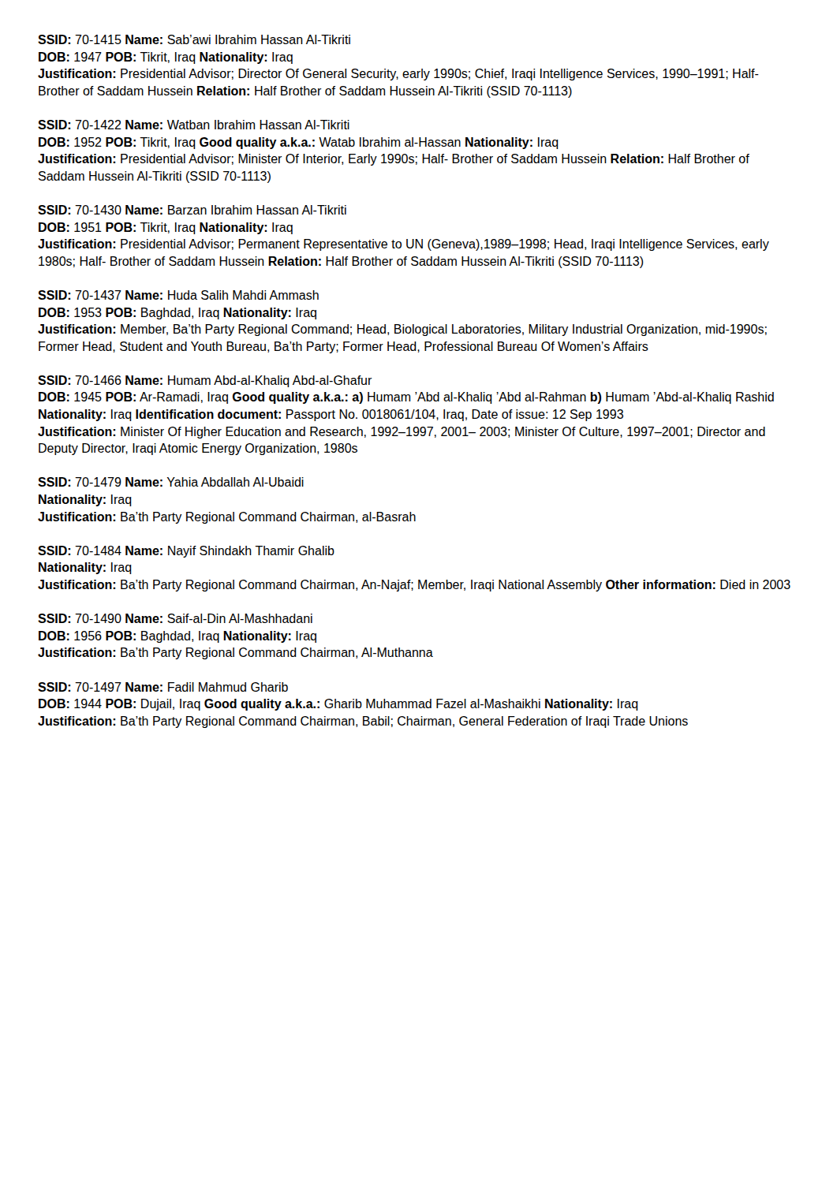SSID: 70-1415 Name: Sab’awi Ibrahim Hassan Al-Tikriti
DOB: 1947 POB: Tikrit, Iraq Nationality: Iraq
Justification: Presidential Advisor; Director Of General Security, early 1990s; Chief, Iraqi Intelligence Services, 1990–1991; Half-Brother of Saddam Hussein Relation: Half Brother of Saddam Hussein Al-Tikriti (SSID 70-1113)
SSID: 70-1422 Name: Watban Ibrahim Hassan Al-Tikriti
DOB: 1952 POB: Tikrit, Iraq Good quality a.k.a.: Watab Ibrahim al-Hassan Nationality: Iraq
Justification: Presidential Advisor; Minister Of Interior, Early 1990s; Half- Brother of Saddam Hussein Relation: Half Brother of Saddam Hussein Al-Tikriti (SSID 70-1113)
SSID: 70-1430 Name: Barzan Ibrahim Hassan Al-Tikriti
DOB: 1951 POB: Tikrit, Iraq Nationality: Iraq
Justification: Presidential Advisor; Permanent Representative to UN (Geneva),1989–1998; Head, Iraqi Intelligence Services, early 1980s; Half- Brother of Saddam Hussein Relation: Half Brother of Saddam Hussein Al-Tikriti (SSID 70-1113)
SSID: 70-1437 Name: Huda Salih Mahdi Ammash
DOB: 1953 POB: Baghdad, Iraq Nationality: Iraq
Justification: Member, Ba’th Party Regional Command; Head, Biological Laboratories, Military Industrial Organization, mid-1990s; Former Head, Student and Youth Bureau, Ba’th Party; Former Head, Professional Bureau Of Women’s Affairs
SSID: 70-1466 Name: Humam Abd-al-Khaliq Abd-al-Ghafur
DOB: 1945 POB: Ar-Ramadi, Iraq Good quality a.k.a.: a) Humam ’Abd al-Khaliq ’Abd al-Rahman b) Humam ’Abd-al-Khaliq Rashid Nationality: Iraq Identification document: Passport No. 0018061/104, Iraq, Date of issue: 12 Sep 1993
Justification: Minister Of Higher Education and Research, 1992–1997, 2001– 2003; Minister Of Culture, 1997–2001; Director and Deputy Director, Iraqi Atomic Energy Organization, 1980s
SSID: 70-1479 Name: Yahia Abdallah Al-Ubaidi
Nationality: Iraq
Justification: Ba’th Party Regional Command Chairman, al-Basrah
SSID: 70-1484 Name: Nayif Shindakh Thamir Ghalib
Nationality: Iraq
Justification: Ba’th Party Regional Command Chairman, An-Najaf; Member, Iraqi National Assembly Other information: Died in 2003
SSID: 70-1490 Name: Saif-al-Din Al-Mashhadani
DOB: 1956 POB: Baghdad, Iraq Nationality: Iraq
Justification: Ba’th Party Regional Command Chairman, Al-Muthanna
SSID: 70-1497 Name: Fadil Mahmud Gharib
DOB: 1944 POB: Dujail, Iraq Good quality a.k.a.: Gharib Muhammad Fazel al-Mashaikhi Nationality: Iraq
Justification: Ba’th Party Regional Command Chairman, Babil; Chairman, General Federation of Iraqi Trade Unions